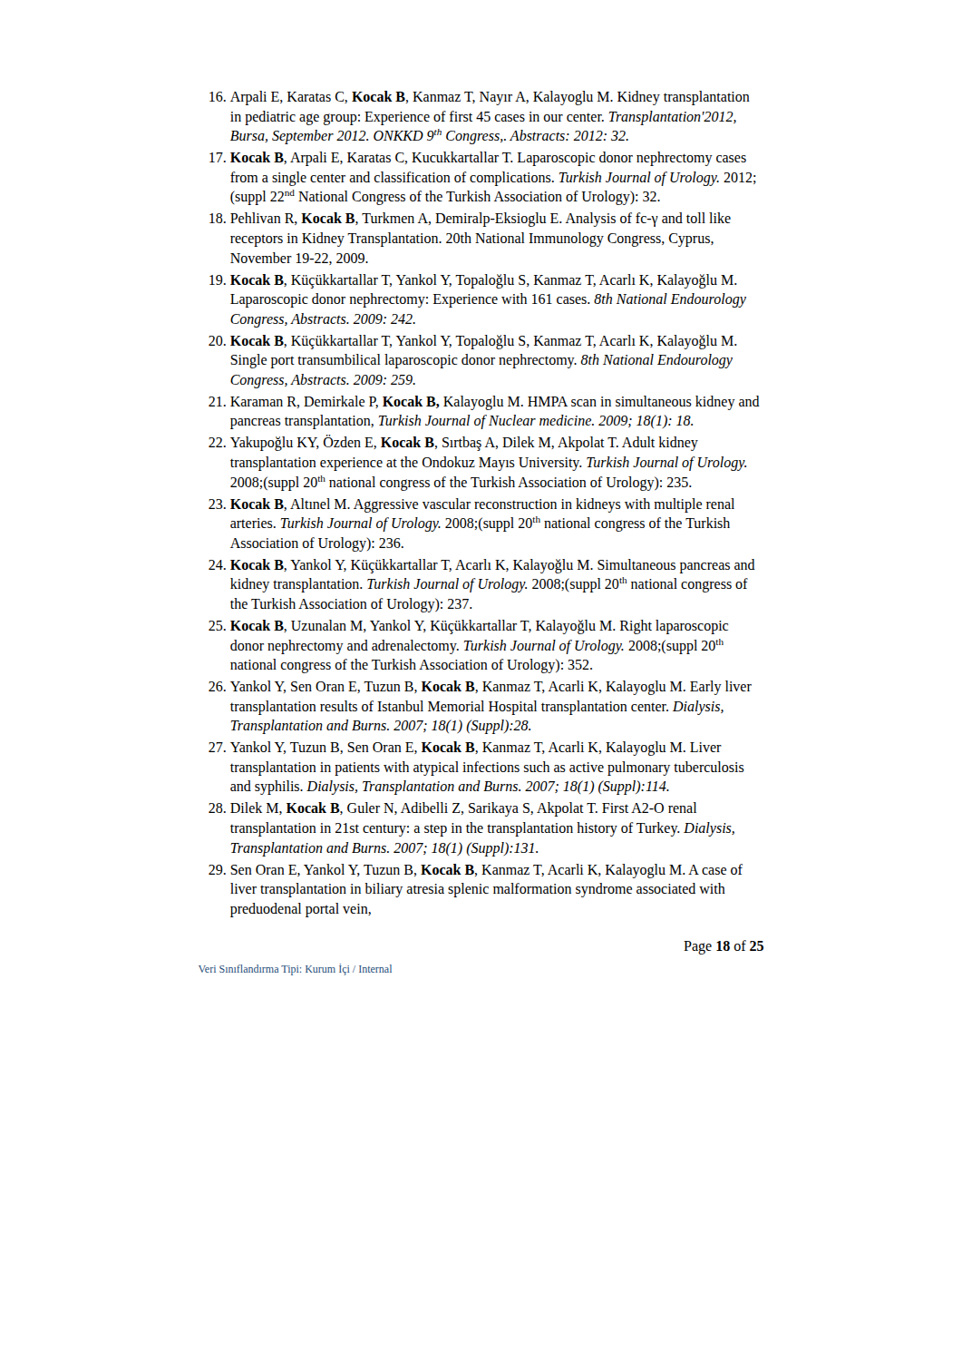Arpali E, Karatas C, Kocak B, Kanmaz T, Nayır A, Kalayoglu M. Kidney transplantation in pediatric age group: Experience of first 45 cases in our center. Transplantation'2012, Bursa, September 2012. ONKKD 9th Congress,. Abstracts: 2012: 32.
Kocak B, Arpali E, Karatas C, Kucukkartallar T. Laparoscopic donor nephrectomy cases from a single center and classification of complications. Turkish Journal of Urology. 2012;(suppl 22nd National Congress of the Turkish Association of Urology): 32.
Pehlivan R, Kocak B, Turkmen A, Demiralp-Eksioglu E. Analysis of fc-γ and toll like receptors in Kidney Transplantation. 20th National Immunology Congress, Cyprus, November 19-22, 2009.
Kocak B, Küçükkartallar T, Yankol Y, Topaloğlu S, Kanmaz T, Acarlı K, Kalayoğlu M. Laparoscopic donor nephrectomy: Experience with 161 cases. 8th National Endourology Congress, Abstracts. 2009: 242.
Kocak B, Küçükkartallar T, Yankol Y, Topaloğlu S, Kanmaz T, Acarlı K, Kalayoğlu M. Single port transumbilical laparoscopic donor nephrectomy. 8th National Endourology Congress, Abstracts. 2009: 259.
Karaman R, Demirkale P, Kocak B, Kalayoglu M. HMPA scan in simultaneous kidney and pancreas transplantation, Turkish Journal of Nuclear medicine. 2009; 18(1): 18.
Yakupoğlu KY, Özden E, Kocak B, Sırtbaş A, Dilek M, Akpolat T. Adult kidney transplantation experience at the Ondokuz Mayıs University. Turkish Journal of Urology. 2008;(suppl 20th national congress of the Turkish Association of Urology): 235.
Kocak B, Altınel M. Aggressive vascular reconstruction in kidneys with multiple renal arteries. Turkish Journal of Urology. 2008;(suppl 20th national congress of the Turkish Association of Urology): 236.
Kocak B, Yankol Y, Küçükkartallar T, Acarlı K, Kalayoğlu M. Simultaneous pancreas and kidney transplantation. Turkish Journal of Urology. 2008;(suppl 20th national congress of the Turkish Association of Urology): 237.
Kocak B, Uzunalan M, Yankol Y, Küçükkartallar T, Kalayoğlu M. Right laparoscopic donor nephrectomy and adrenalectomy. Turkish Journal of Urology. 2008;(suppl 20th national congress of the Turkish Association of Urology): 352.
Yankol Y, Sen Oran E, Tuzun B, Kocak B, Kanmaz T, Acarli K, Kalayoglu M. Early liver transplantation results of Istanbul Memorial Hospital transplantation center. Dialysis, Transplantation and Burns. 2007; 18(1) (Suppl):28.
Yankol Y, Tuzun B, Sen Oran E, Kocak B, Kanmaz T, Acarli K, Kalayoglu M. Liver transplantation in patients with atypical infections such as active pulmonary tuberculosis and syphilis. Dialysis, Transplantation and Burns. 2007; 18(1) (Suppl):114.
Dilek M, Kocak B, Guler N, Adibelli Z, Sarikaya S, Akpolat T. First A2-O renal transplantation in 21st century: a step in the transplantation history of Turkey. Dialysis, Transplantation and Burns. 2007; 18(1) (Suppl):131.
Sen Oran E, Yankol Y, Tuzun B, Kocak B, Kanmaz T, Acarli K, Kalayoglu M. A case of liver transplantation in biliary atresia splenic malformation syndrome associated with preduodenal portal vein,
Page 18 of 25
Veri Sınıflandırma Tipi: Kurum İçi / Internal